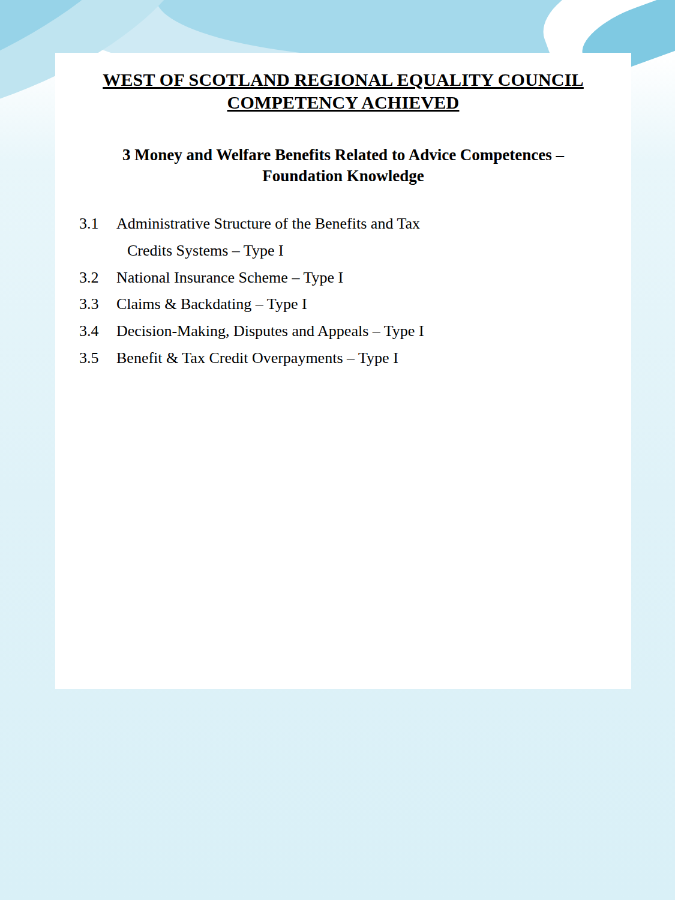WEST OF SCOTLAND REGIONAL EQUALITY COUNCIL
COMPETENCY ACHIEVED
3 Money and Welfare Benefits Related to Advice Competences – Foundation Knowledge
3.1 Administrative Structure of the Benefits and Tax Credits Systems – Type I
3.2 National Insurance Scheme – Type I
3.3 Claims & Backdating – Type I
3.4 Decision-Making, Disputes and Appeals – Type I
3.5 Benefit & Tax Credit Overpayments – Type I